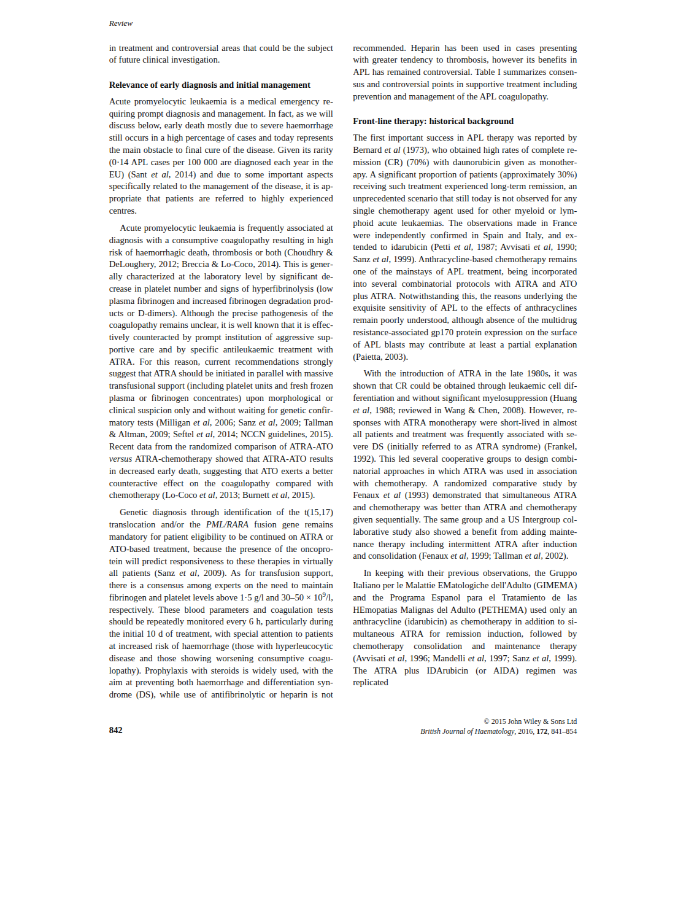Review
in treatment and controversial areas that could be the subject of future clinical investigation.
Relevance of early diagnosis and initial management
Acute promyelocytic leukaemia is a medical emergency requiring prompt diagnosis and management. In fact, as we will discuss below, early death mostly due to severe haemorrhage still occurs in a high percentage of cases and today represents the main obstacle to final cure of the disease. Given its rarity (0·14 APL cases per 100 000 are diagnosed each year in the EU) (Sant et al, 2014) and due to some important aspects specifically related to the management of the disease, it is appropriate that patients are referred to highly experienced centres.
Acute promyelocytic leukaemia is frequently associated at diagnosis with a consumptive coagulopathy resulting in high risk of haemorrhagic death, thrombosis or both (Choudhry & DeLoughery, 2012; Breccia & Lo-Coco, 2014). This is generally characterized at the laboratory level by significant decrease in platelet number and signs of hyperfibrinolysis (low plasma fibrinogen and increased fibrinogen degradation products or D-dimers). Although the precise pathogenesis of the coagulopathy remains unclear, it is well known that it is effectively counteracted by prompt institution of aggressive supportive care and by specific antileukaemic treatment with ATRA. For this reason, current recommendations strongly suggest that ATRA should be initiated in parallel with massive transfusional support (including platelet units and fresh frozen plasma or fibrinogen concentrates) upon morphological or clinical suspicion only and without waiting for genetic confirmatory tests (Milligan et al, 2006; Sanz et al, 2009; Tallman & Altman, 2009; Seftel et al, 2014; NCCN guidelines, 2015). Recent data from the randomized comparison of ATRA-ATO versus ATRA-chemotherapy showed that ATRA-ATO results in decreased early death, suggesting that ATO exerts a better counteractive effect on the coagulopathy compared with chemotherapy (Lo-Coco et al, 2013; Burnett et al, 2015).
Genetic diagnosis through identification of the t(15,17) translocation and/or the PML/RARA fusion gene remains mandatory for patient eligibility to be continued on ATRA or ATO-based treatment, because the presence of the oncoprotein will predict responsiveness to these therapies in virtually all patients (Sanz et al, 2009). As for transfusion support, there is a consensus among experts on the need to maintain fibrinogen and platelet levels above 1·5 g/l and 30–50 × 109/l, respectively. These blood parameters and coagulation tests should be repeatedly monitored every 6 h, particularly during the initial 10 d of treatment, with special attention to patients at increased risk of haemorrhage (those with hyperleucocytic disease and those showing worsening consumptive coagulopathy). Prophylaxis with steroids is widely used, with the aim at preventing both haemorrhage and differentiation syndrome (DS), while use of antifibrinolytic or heparin is not recommended. Heparin has been used in cases presenting with greater tendency to thrombosis, however its benefits in APL has remained controversial. Table I summarizes consensus and controversial points in supportive treatment including prevention and management of the APL coagulopathy.
Front-line therapy: historical background
The first important success in APL therapy was reported by Bernard et al (1973), who obtained high rates of complete remission (CR) (70%) with daunorubicin given as monotherapy. A significant proportion of patients (approximately 30%) receiving such treatment experienced long-term remission, an unprecedented scenario that still today is not observed for any single chemotherapy agent used for other myeloid or lymphoid acute leukaemias. The observations made in France were independently confirmed in Spain and Italy, and extended to idarubicin (Petti et al, 1987; Avvisati et al, 1990; Sanz et al, 1999). Anthracycline-based chemotherapy remains one of the mainstays of APL treatment, being incorporated into several combinatorial protocols with ATRA and ATO plus ATRA. Notwithstanding this, the reasons underlying the exquisite sensitivity of APL to the effects of anthracyclines remain poorly understood, although absence of the multidrug resistance-associated gp170 protein expression on the surface of APL blasts may contribute at least a partial explanation (Paietta, 2003).
With the introduction of ATRA in the late 1980s, it was shown that CR could be obtained through leukaemic cell differentiation and without significant myelosuppression (Huang et al, 1988; reviewed in Wang & Chen, 2008). However, responses with ATRA monotherapy were short-lived in almost all patients and treatment was frequently associated with severe DS (initially referred to as ATRA syndrome) (Frankel, 1992). This led several cooperative groups to design combinatorial approaches in which ATRA was used in association with chemotherapy. A randomized comparative study by Fenaux et al (1993) demonstrated that simultaneous ATRA and chemotherapy was better than ATRA and chemotherapy given sequentially. The same group and a US Intergroup collaborative study also showed a benefit from adding maintenance therapy including intermittent ATRA after induction and consolidation (Fenaux et al, 1999; Tallman et al, 2002).
In keeping with their previous observations, the Gruppo Italiano per le Malattie EMatologiche dell'Adulto (GIMEMA) and the Programa Espanol para el Tratamiento de las HEmopatias Malignas del Adulto (PETHEMA) used only an anthracycline (idarubicin) as chemotherapy in addition to simultaneous ATRA for remission induction, followed by chemotherapy consolidation and maintenance therapy (Avvisati et al, 1996; Mandelli et al, 1997; Sanz et al, 1999). The ATRA plus IDArubicin (or AIDA) regimen was replicated
842
© 2015 John Wiley & Sons Ltd
British Journal of Haematology, 2016, 172, 841–854